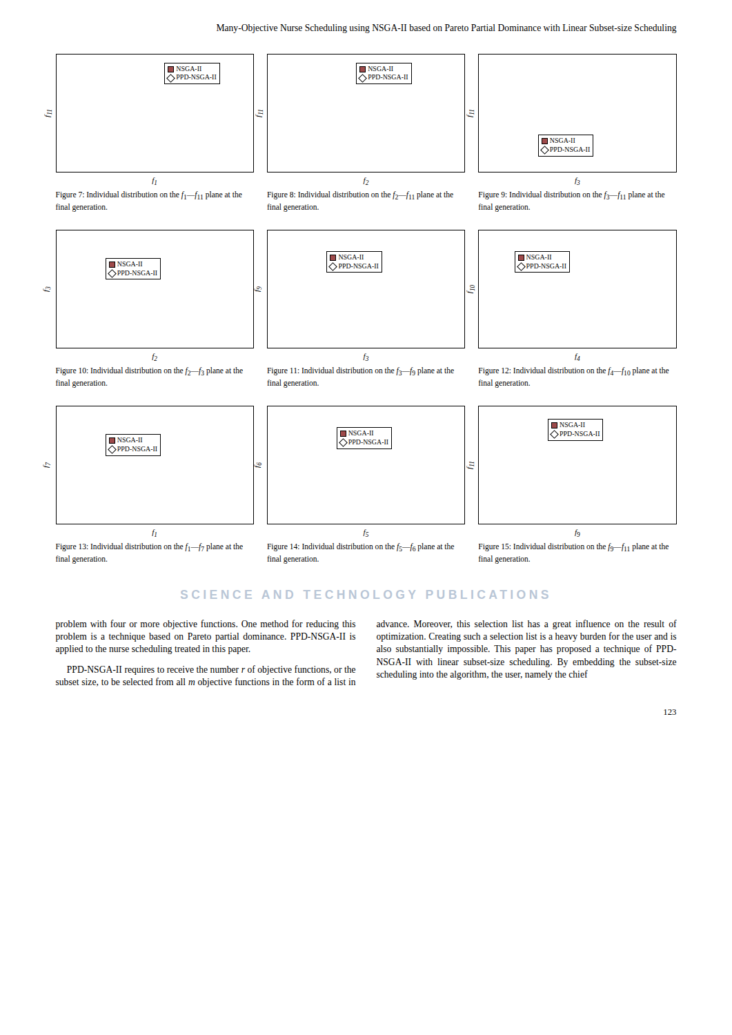Many-Objective Nurse Scheduling using NSGA-II based on Pareto Partial Dominance with Linear Subset-size Scheduling
f11
NSGA-II
PPD-NSGA-II
f1
Figure 7: Individual distribution on the f1—f11 plane at the final generation.
f11
NSGA-II
PPD-NSGA-II
f2
Figure 8: Individual distribution on the f2—f11 plane at the final generation.
f11
NSGA-II
PPD-NSGA-II
f3
Figure 9: Individual distribution on the f3—f11 plane at the final generation.
f3
NSGA-II
PPD-NSGA-II
f2
Figure 10: Individual distribution on the f2—f3 plane at the final generation.
f9
NSGA-II
PPD-NSGA-II
f3
Figure 11: Individual distribution on the f3—f9 plane at the final generation.
f10
NSGA-II
PPD-NSGA-II
f4
Figure 12: Individual distribution on the f4—f10 plane at the final generation.
f7
NSGA-II
PPD-NSGA-II
f1
Figure 13: Individual distribution on the f1—f7 plane at the final generation.
f6
NSGA-II
PPD-NSGA-II
f5
Figure 14: Individual distribution on the f5—f6 plane at the final generation.
f11
NSGA-II
PPD-NSGA-II
f9
Figure 15: Individual distribution on the f9—f11 plane at the final generation.
SCIENCE AND TECHNOLOGY PUBLICATIONS
problem with four or more objective functions. One method for reducing this problem is a technique based on Pareto partial dominance. PPD-NSGA-II is applied to the nurse scheduling treated in this paper.
PPD-NSGA-II requires to receive the number r of objective functions, or the subset size, to be selected from all m objective functions in the form of a list in advance. Moreover, this selection list has a great influence on the result of optimization. Creating such a selection list is a heavy burden for the user and is also substantially impossible. This paper has proposed a technique of PPD-NSGA-II with linear subset-size scheduling. By embedding the subset-size scheduling into the algorithm, the user, namely the chief
123